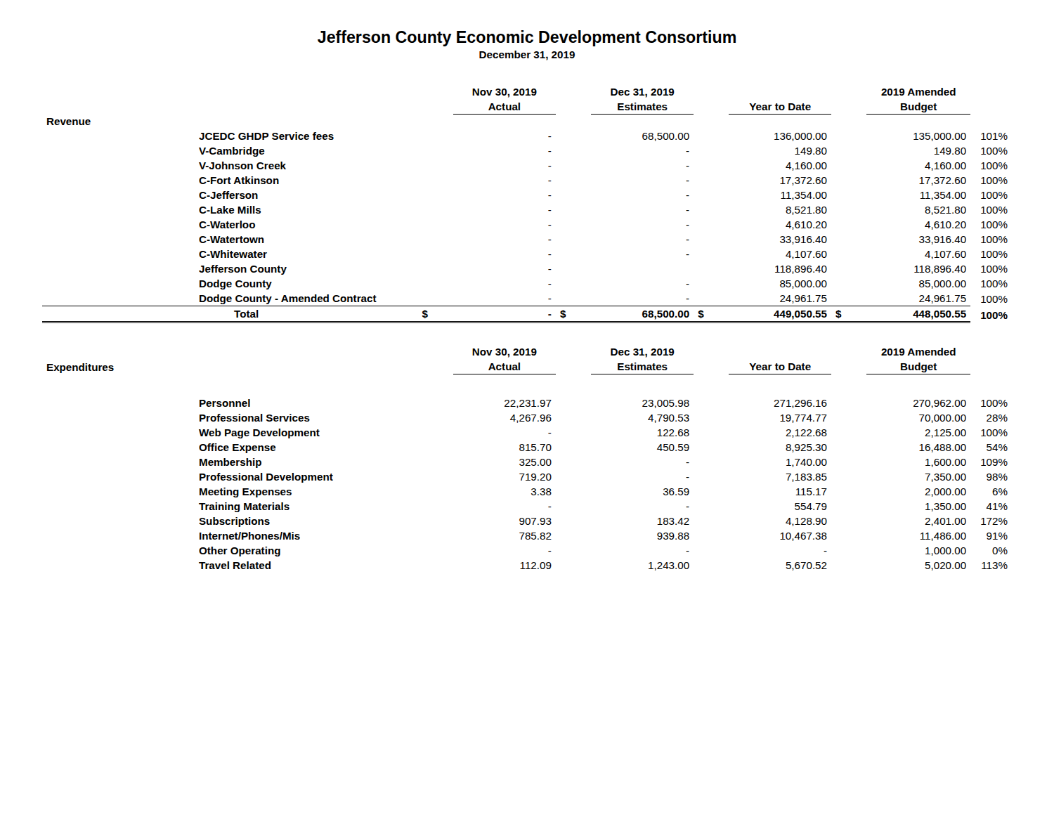Jefferson County Economic Development Consortium
December 31, 2019
| | | | Nov 30, 2019 | | Dec 31, 2019 | | | | 2019 Amended |
| | | | Actual | | Estimates | | Year to Date | | Budget |
| Revenue | |
| | JCEDC GHDP Service fees | | - | | 68,500.00 | | 136,000.00 | | 135,000.00 | 101% |
| | V-Cambridge | | - | | - | | 149.80 | | 149.80 | 100% |
| | V-Johnson Creek | | - | | - | | 4,160.00 | | 4,160.00 | 100% |
| | C-Fort Atkinson | | - | | - | | 17,372.60 | | 17,372.60 | 100% |
| | C-Jefferson | | - | | - | | 11,354.00 | | 11,354.00 | 100% |
| | C-Lake Mills | | - | | - | | 8,521.80 | | 8,521.80 | 100% |
| | C-Waterloo | | - | | - | | 4,610.20 | | 4,610.20 | 100% |
| | C-Watertown | | - | | - | | 33,916.40 | | 33,916.40 | 100% |
| | C-Whitewater | | - | | - | | 4,107.60 | | 4,107.60 | 100% |
| | Jefferson County | | - | | | | 118,896.40 | | 118,896.40 | 100% |
| | Dodge County | | - | | - | | 85,000.00 | | 85,000.00 | 100% |
| | Dodge County - Amended Contract | | - | | - | | 24,961.75 | | 24,961.75 | 100% |
| | Total | $ | - | $ | 68,500.00 | $ | 449,050.55 | $ | 448,050.55 | 100% |
| | | | Nov 30, 2019 | | Dec 31, 2019 | | | | 2019 Amended |
| Expenditures | | | Actual | | Estimates | | Year to Date | | Budget |
| | Personnel | | 22,231.97 | | 23,005.98 | | 271,296.16 | | 270,962.00 | 100% |
| | Professional Services | | 4,267.96 | | 4,790.53 | | 19,774.77 | | 70,000.00 | 28% |
| | Web Page Development | | - | | 122.68 | | 2,122.68 | | 2,125.00 | 100% |
| | Office Expense | | 815.70 | | 450.59 | | 8,925.30 | | 16,488.00 | 54% |
| | Membership | | 325.00 | | - | | 1,740.00 | | 1,600.00 | 109% |
| | Professional Development | | 719.20 | | - | | 7,183.85 | | 7,350.00 | 98% |
| | Meeting Expenses | | 3.38 | | 36.59 | | 115.17 | | 2,000.00 | 6% |
| | Training Materials | | - | | - | | 554.79 | | 1,350.00 | 41% |
| | Subscriptions | | 907.93 | | 183.42 | | 4,128.90 | | 2,401.00 | 172% |
| | Internet/Phones/Mis | | 785.82 | | 939.88 | | 10,467.38 | | 11,486.00 | 91% |
| | Other Operating | | - | | - | | - | | 1,000.00 | 0% |
| | Travel Related | | 112.09 | | 1,243.00 | | 5,670.52 | | 5,020.00 | 113% |